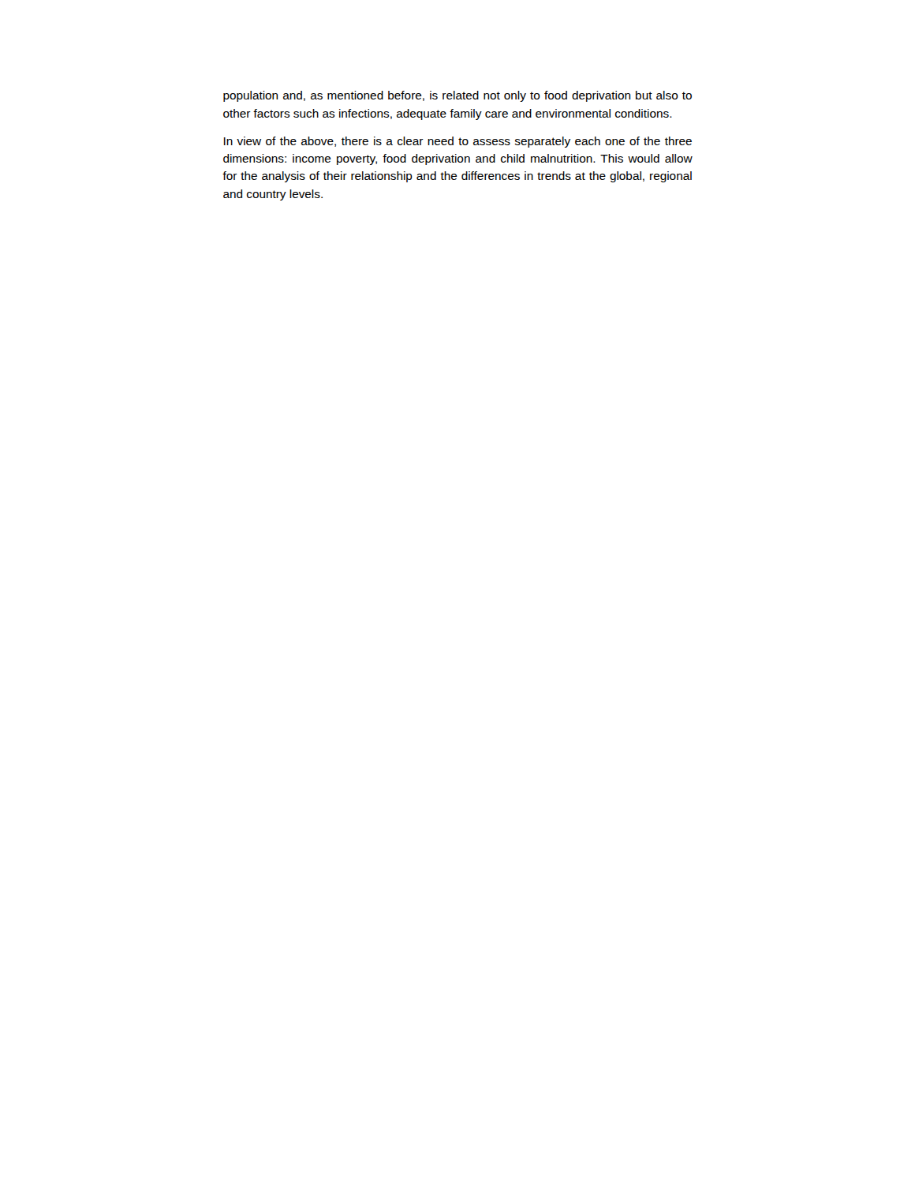population and, as mentioned before, is related not only to food deprivation but also to other factors such as infections, adequate family care and environmental conditions.
In view of the above, there is a clear need to assess separately each one of the three dimensions: income poverty, food deprivation and child malnutrition. This would allow for the analysis of their relationship and the differences in trends at the global, regional and country levels.